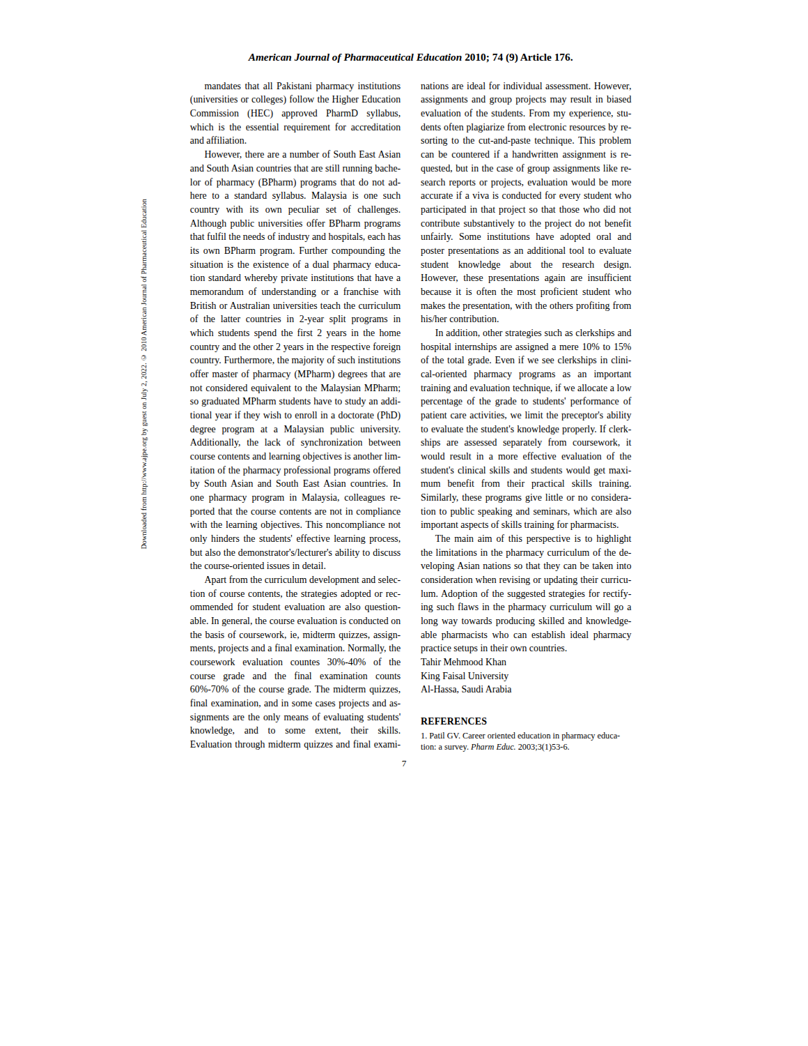Downloaded from http://www.ajpe.org by guest on July 2, 2022. © 2010 American Journal of Pharmaceutical Education
American Journal of Pharmaceutical Education 2010; 74 (9) Article 176.
mandates that all Pakistani pharmacy institutions (universities or colleges) follow the Higher Education Commission (HEC) approved PharmD syllabus, which is the essential requirement for accreditation and affiliation.
However, there are a number of South East Asian and South Asian countries that are still running bachelor of pharmacy (BPharm) programs that do not adhere to a standard syllabus. Malaysia is one such country with its own peculiar set of challenges. Although public universities offer BPharm programs that fulfil the needs of industry and hospitals, each has its own BPharm program. Further compounding the situation is the existence of a dual pharmacy education standard whereby private institutions that have a memorandum of understanding or a franchise with British or Australian universities teach the curriculum of the latter countries in 2-year split programs in which students spend the first 2 years in the home country and the other 2 years in the respective foreign country. Furthermore, the majority of such institutions offer master of pharmacy (MPharm) degrees that are not considered equivalent to the Malaysian MPharm; so graduated MPharm students have to study an additional year if they wish to enroll in a doctorate (PhD) degree program at a Malaysian public university. Additionally, the lack of synchronization between course contents and learning objectives is another limitation of the pharmacy professional programs offered by South Asian and South East Asian countries. In one pharmacy program in Malaysia, colleagues reported that the course contents are not in compliance with the learning objectives. This noncompliance not only hinders the students' effective learning process, but also the demonstrator's/lecturer's ability to discuss the course-oriented issues in detail.
Apart from the curriculum development and selection of course contents, the strategies adopted or recommended for student evaluation are also questionable. In general, the course evaluation is conducted on the basis of coursework, ie, midterm quizzes, assignments, projects and a final examination. Normally, the coursework evaluation countes 30%-40% of the course grade and the final examination counts 60%-70% of the course grade. The midterm quizzes, final examination, and in some cases projects and assignments are the only means of evaluating students' knowledge, and to some extent, their skills. Evaluation through midterm quizzes and final examinations are ideal for individual assessment. However, assignments and group projects may result in biased evaluation of the students. From my experience, students often plagiarize from electronic resources by resorting to the cut-and-paste technique. This problem can be countered if a handwritten assignment is requested, but in the case of group assignments like research reports or projects, evaluation would be more accurate if a viva is conducted for every student who participated in that project so that those who did not contribute substantively to the project do not benefit unfairly. Some institutions have adopted oral and poster presentations as an additional tool to evaluate student knowledge about the research design. However, these presentations again are insufficient because it is often the most proficient student who makes the presentation, with the others profiting from his/her contribution.
In addition, other strategies such as clerkships and hospital internships are assigned a mere 10% to 15% of the total grade. Even if we see clerkships in clinical-oriented pharmacy programs as an important training and evaluation technique, if we allocate a low percentage of the grade to students' performance of patient care activities, we limit the preceptor's ability to evaluate the student's knowledge properly. If clerkships are assessed separately from coursework, it would result in a more effective evaluation of the student's clinical skills and students would get maximum benefit from their practical skills training. Similarly, these programs give little or no consideration to public speaking and seminars, which are also important aspects of skills training for pharmacists.
The main aim of this perspective is to highlight the limitations in the pharmacy curriculum of the developing Asian nations so that they can be taken into consideration when revising or updating their curriculum. Adoption of the suggested strategies for rectifying such flaws in the pharmacy curriculum will go a long way towards producing skilled and knowledgeable pharmacists who can establish ideal pharmacy practice setups in their own countries.
Tahir Mehmood Khan King Faisal University Al-Hassa, Saudi Arabia
REFERENCES
1. Patil GV. Career oriented education in pharmacy education: a survey. Pharm Educ. 2003;3(1)53-6.
7